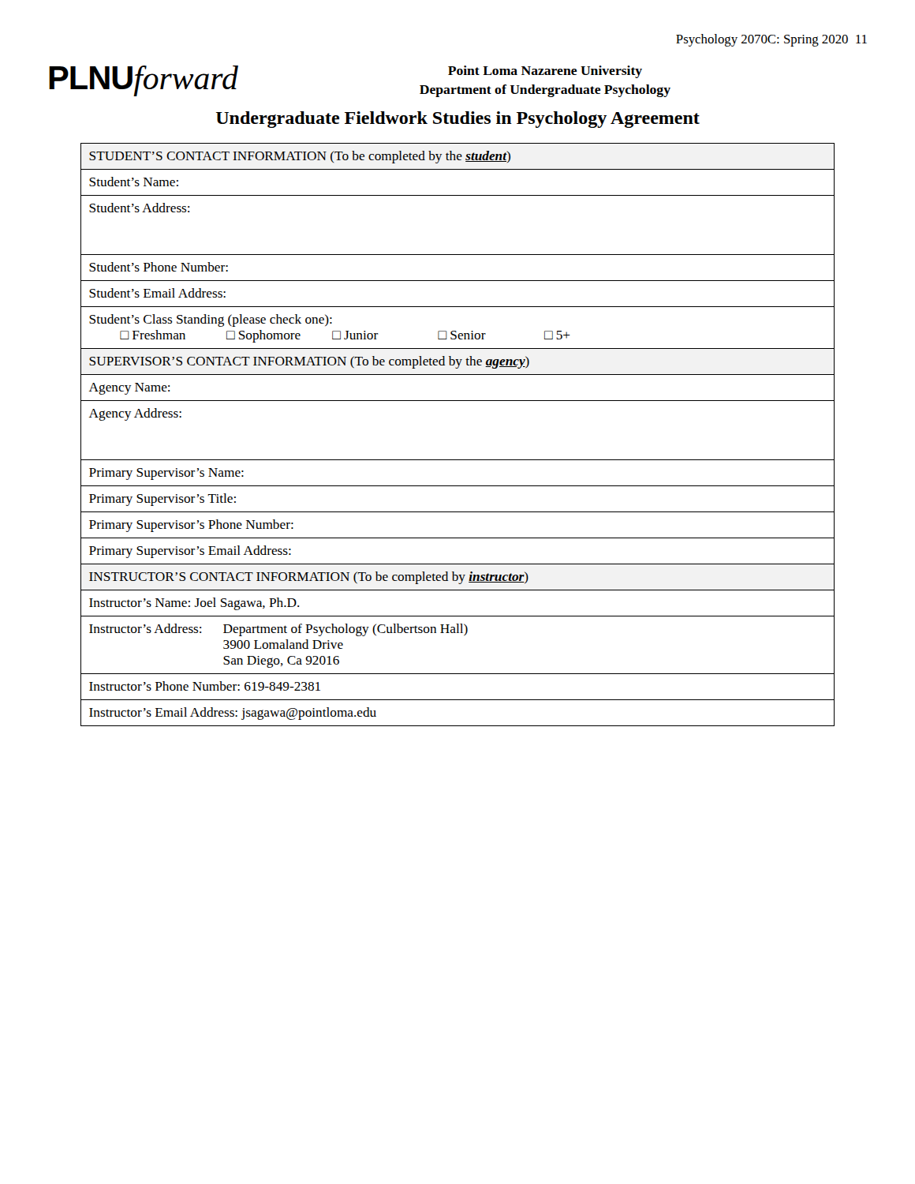Psychology 2070C: Spring 2020 11
PLNU forward
Point Loma Nazarene University
Department of Undergraduate Psychology
Undergraduate Fieldwork Studies in Psychology Agreement
| STUDENT’S CONTACT INFORMATION (To be completed by the student ) |
| Student’s Name: |
| Student’s Address: |
| Student’s Phone Number: |
| Student’s Email Address: |
| Student’s Class Standing (please check one): □ Freshman □ Sophomore □ Junior □ Senior □ 5+ |
| SUPERVISOR’S CONTACT INFORMATION (To be completed by the agency ) |
| Agency Name: |
| Agency Address: |
| Primary Supervisor’s Name: |
| Primary Supervisor’s Title: |
| Primary Supervisor’s Phone Number: |
| Primary Supervisor’s Email Address: |
| INSTRUCTOR’S CONTACT INFORMATION (To be completed by instructor ) |
| Instructor’s Name: Joel Sagawa, Ph.D. |
| Instructor’s Address: Department of Psychology (Culbertson Hall) 3900 Lomaland Drive San Diego, Ca 92016 |
| Instructor’s Phone Number: 619-849-2381 |
| Instructor’s Email Address: jsagawa@pointloma.edu |